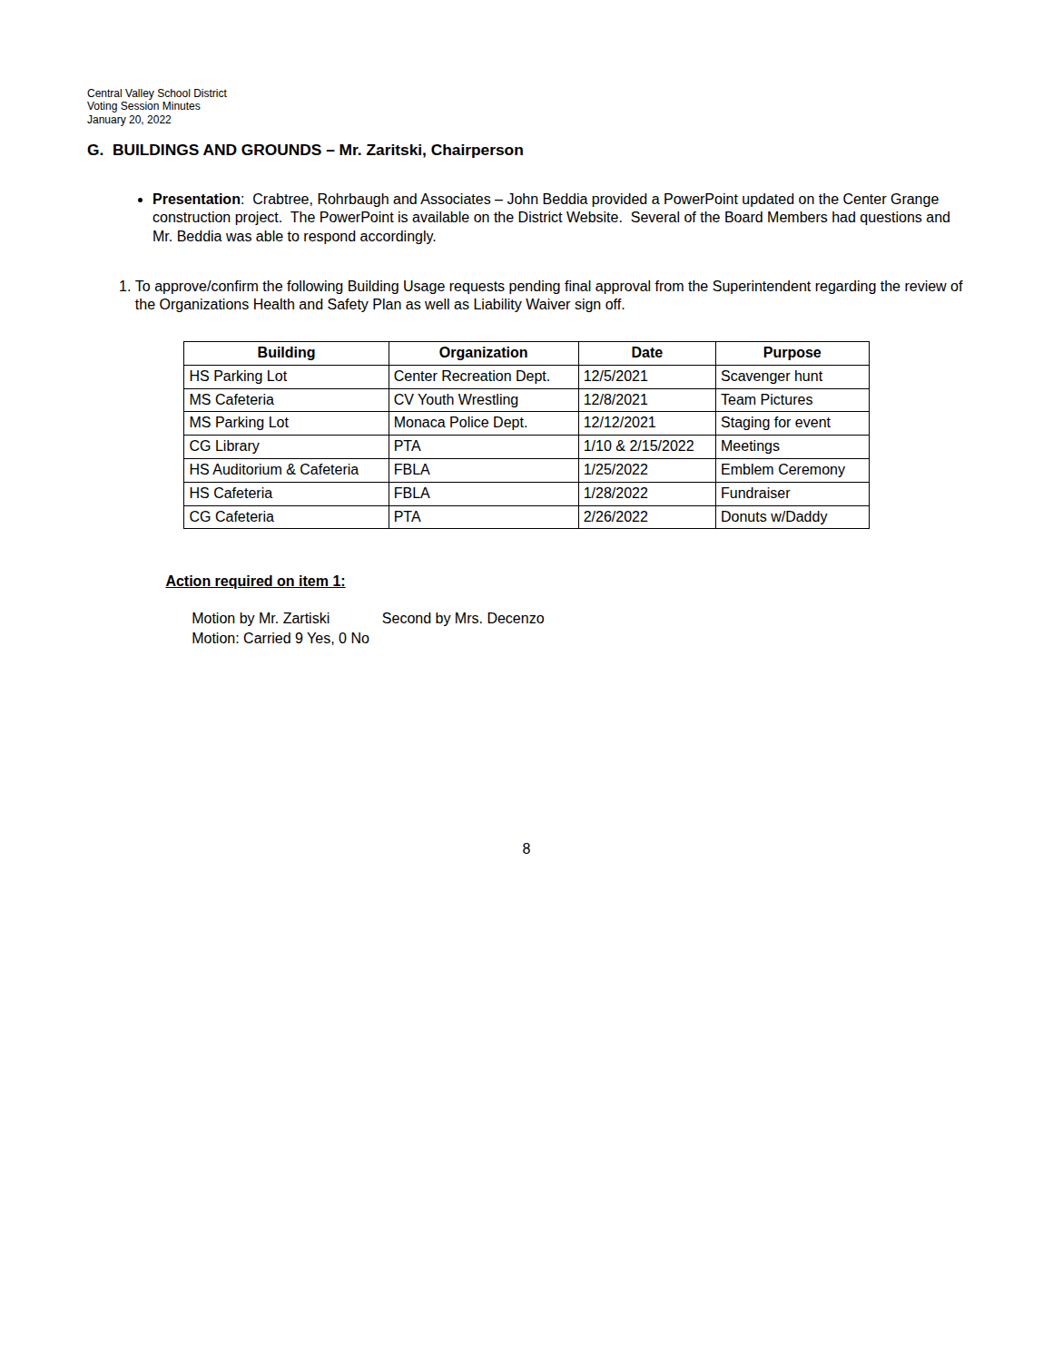Central Valley School District
Voting Session Minutes
January 20, 2022
G. BUILDINGS AND GROUNDS – Mr. Zaritski, Chairperson
Presentation: Crabtree, Rohrbaugh and Associates – John Beddia provided a PowerPoint updated on the Center Grange construction project. The PowerPoint is available on the District Website. Several of the Board Members had questions and Mr. Beddia was able to respond accordingly.
To approve/confirm the following Building Usage requests pending final approval from the Superintendent regarding the review of the Organizations Health and Safety Plan as well as Liability Waiver sign off.
| Building | Organization | Date | Purpose |
| --- | --- | --- | --- |
| HS Parking Lot | Center Recreation Dept. | 12/5/2021 | Scavenger hunt |
| MS Cafeteria | CV Youth Wrestling | 12/8/2021 | Team Pictures |
| MS Parking Lot | Monaca Police Dept. | 12/12/2021 | Staging for event |
| CG Library | PTA | 1/10 & 2/15/2022 | Meetings |
| HS Auditorium & Cafeteria | FBLA | 1/25/2022 | Emblem Ceremony |
| HS Cafeteria | FBLA | 1/28/2022 | Fundraiser |
| CG Cafeteria | PTA | 2/26/2022 | Donuts w/Daddy |
Action required on item 1:
Motion by Mr. ZartiskiSecond by Mrs. Decenzo
Motion: Carried 9 Yes, 0 No
8